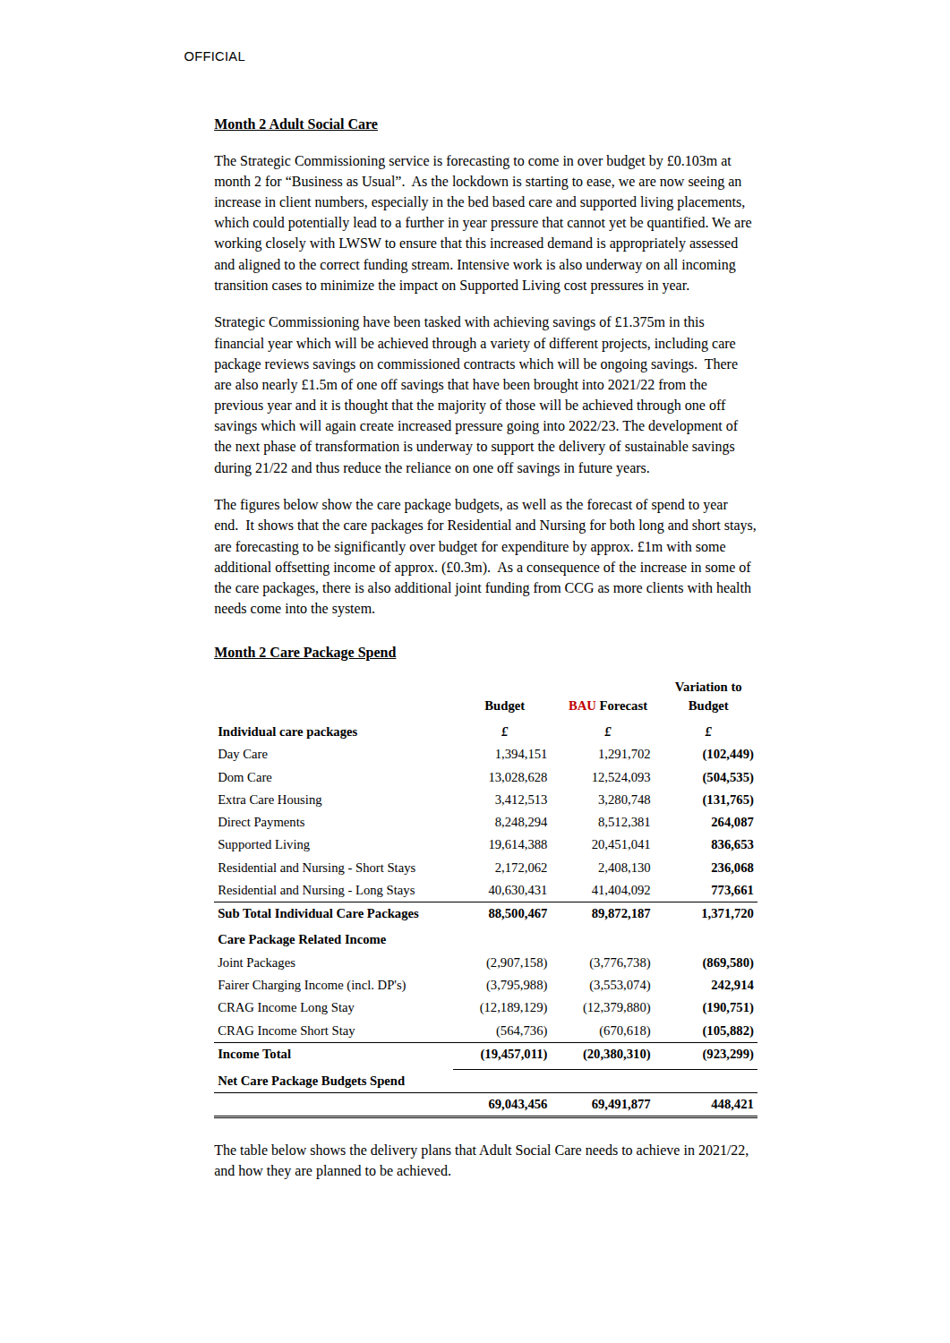OFFICIAL
Month 2 Adult Social Care
The Strategic Commissioning service is forecasting to come in over budget by £0.103m at month 2 for “Business as Usual”. As the lockdown is starting to ease, we are now seeing an increase in client numbers, especially in the bed based care and supported living placements, which could potentially lead to a further in year pressure that cannot yet be quantified. We are working closely with LWSW to ensure that this increased demand is appropriately assessed and aligned to the correct funding stream. Intensive work is also underway on all incoming transition cases to minimize the impact on Supported Living cost pressures in year.
Strategic Commissioning have been tasked with achieving savings of £1.375m in this financial year which will be achieved through a variety of different projects, including care package reviews savings on commissioned contracts which will be ongoing savings. There are also nearly £1.5m of one off savings that have been brought into 2021/22 from the previous year and it is thought that the majority of those will be achieved through one off savings which will again create increased pressure going into 2022/23. The development of the next phase of transformation is underway to support the delivery of sustainable savings during 21/22 and thus reduce the reliance on one off savings in future years.
The figures below show the care package budgets, as well as the forecast of spend to year end. It shows that the care packages for Residential and Nursing for both long and short stays, are forecasting to be significantly over budget for expenditure by approx. £1m with some additional offsetting income of approx. (£0.3m). As a consequence of the increase in some of the care packages, there is also additional joint funding from CCG as more clients with health needs come into the system.
Month 2 Care Package Spend
| | Budget | BAU Forecast | Variation to Budget |
| --- | --- | --- | --- |
| Individual care packages | £ | £ | £ |
| Day Care | 1,394,151 | 1,291,702 | (102,449) |
| Dom Care | 13,028,628 | 12,524,093 | (504,535) |
| Extra Care Housing | 3,412,513 | 3,280,748 | (131,765) |
| Direct Payments | 8,248,294 | 8,512,381 | 264,087 |
| Supported Living | 19,614,388 | 20,451,041 | 836,653 |
| Residential and Nursing - Short Stays | 2,172,062 | 2,408,130 | 236,068 |
| Residential and Nursing - Long Stays | 40,630,431 | 41,404,092 | 773,661 |
| Sub Total Individual Care Packages | 88,500,467 | 89,872,187 | 1,371,720 |
| Care Package Related Income | | | |
| Joint Packages | (2,907,158) | (3,776,738) | (869,580) |
| Fairer Charging Income (incl. DP's) | (3,795,988) | (3,553,074) | 242,914 |
| CRAG Income Long Stay | (12,189,129) | (12,379,880) | (190,751) |
| CRAG Income Short Stay | (564,736) | (670,618) | (105,882) |
| Income Total | (19,457,011) | (20,380,310) | (923,299) |
| Net Care Package Budgets Spend | | | |
| | 69,043,456 | 69,491,877 | 448,421 |
The table below shows the delivery plans that Adult Social Care needs to achieve in 2021/22, and how they are planned to be achieved.